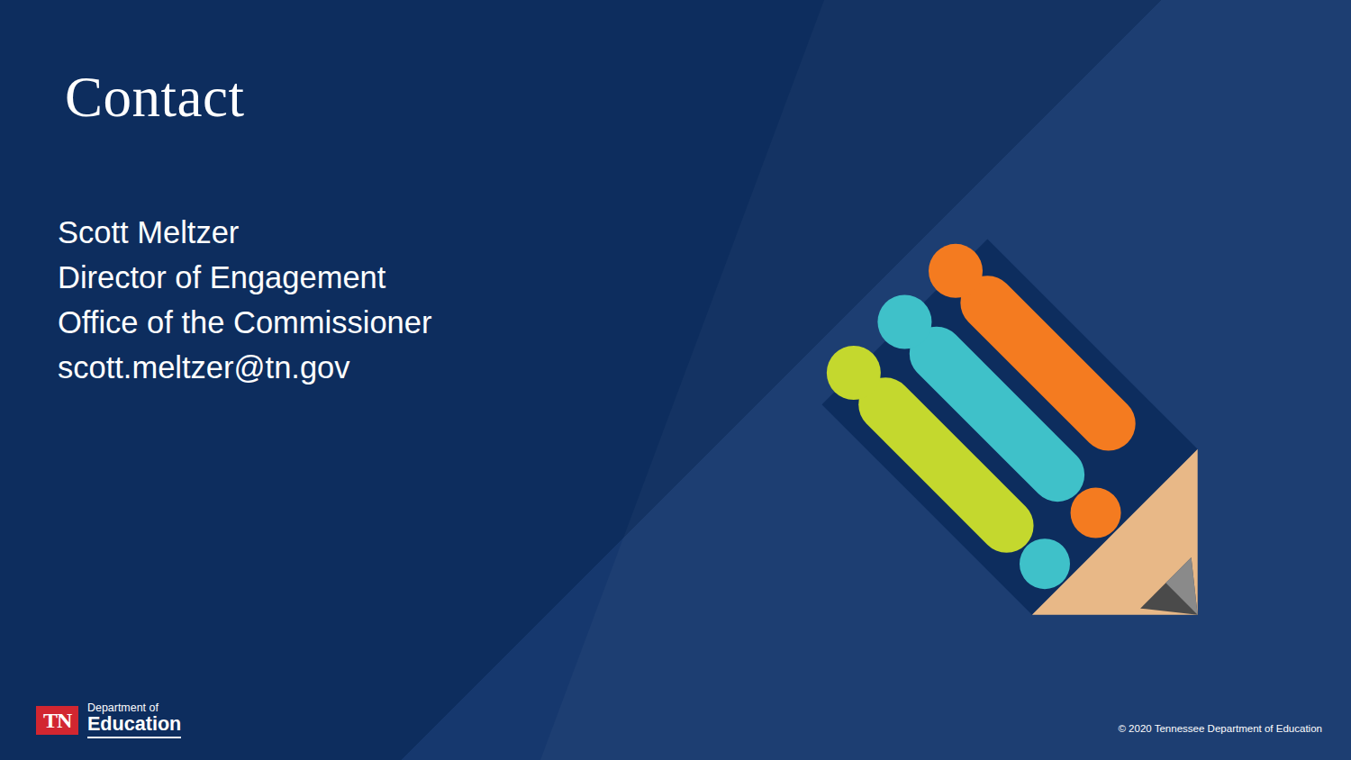Contact
Scott Meltzer
Director of Engagement
Office of the Commissioner
scott.meltzer@tn.gov
TN
Department of Education
© 2020 Tennessee Department of Education